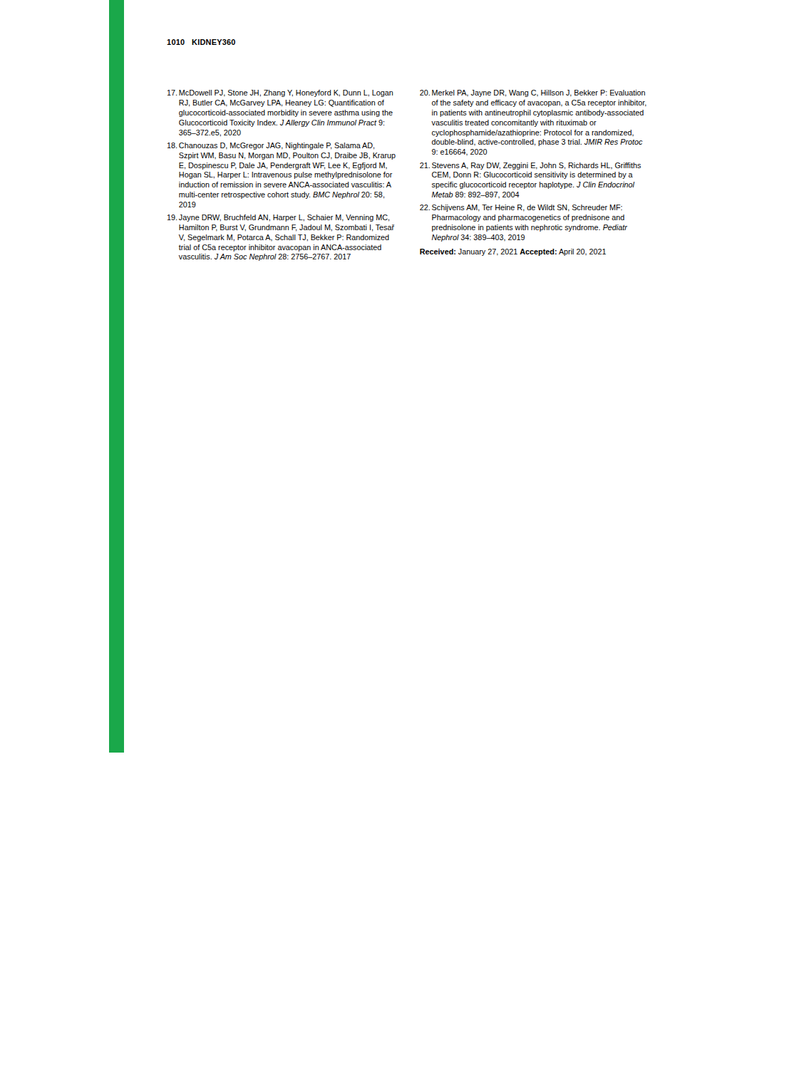1010 KIDNEY360
McDowell PJ, Stone JH, Zhang Y, Honeyford K, Dunn L, Logan RJ, Butler CA, McGarvey LPA, Heaney LG: Quantification of glucocorticoid-associated morbidity in severe asthma using the Glucocorticoid Toxicity Index. J Allergy Clin Immunol Pract 9: 365–372.e5, 2020
Chanouzas D, McGregor JAG, Nightingale P, Salama AD, Szpirt WM, Basu N, Morgan MD, Poulton CJ, Draibe JB, Krarup E, Dospinescu P, Dale JA, Pendergraft WF, Lee K, Egfjord M, Hogan SL, Harper L: Intravenous pulse methylprednisolone for induction of remission in severe ANCA-associated vasculitis: A multi-center retrospective cohort study. BMC Nephrol 20: 58, 2019
Jayne DRW, Bruchfeld AN, Harper L, Schaier M, Venning MC, Hamilton P, Burst V, Grundmann F, Jadoul M, Szombati I, Tesař V, Segelmark M, Potarca A, Schall TJ, Bekker P: Randomized trial of C5a receptor inhibitor avacopan in ANCA-associated vasculitis. J Am Soc Nephrol 28: 2756–2767. 2017
Merkel PA, Jayne DR, Wang C, Hillson J, Bekker P: Evaluation of the safety and efficacy of avacopan, a C5a receptor inhibitor, in patients with antineutrophil cytoplasmic antibody-associated vasculitis treated concomitantly with rituximab or cyclophosphamide/azathioprine: Protocol for a randomized, double-blind, active-controlled, phase 3 trial. JMIR Res Protoc 9: e16664, 2020
Stevens A, Ray DW, Zeggini E, John S, Richards HL, Griffiths CEM, Donn R: Glucocorticoid sensitivity is determined by a specific glucocorticoid receptor haplotype. J Clin Endocrinol Metab 89: 892–897, 2004
Schijvens AM, Ter Heine R, de Wildt SN, Schreuder MF: Pharmacology and pharmacogenetics of prednisone and prednisolone in patients with nephrotic syndrome. Pediatr Nephrol 34: 389–403, 2019
Received: January 27, 2021 Accepted: April 20, 2021